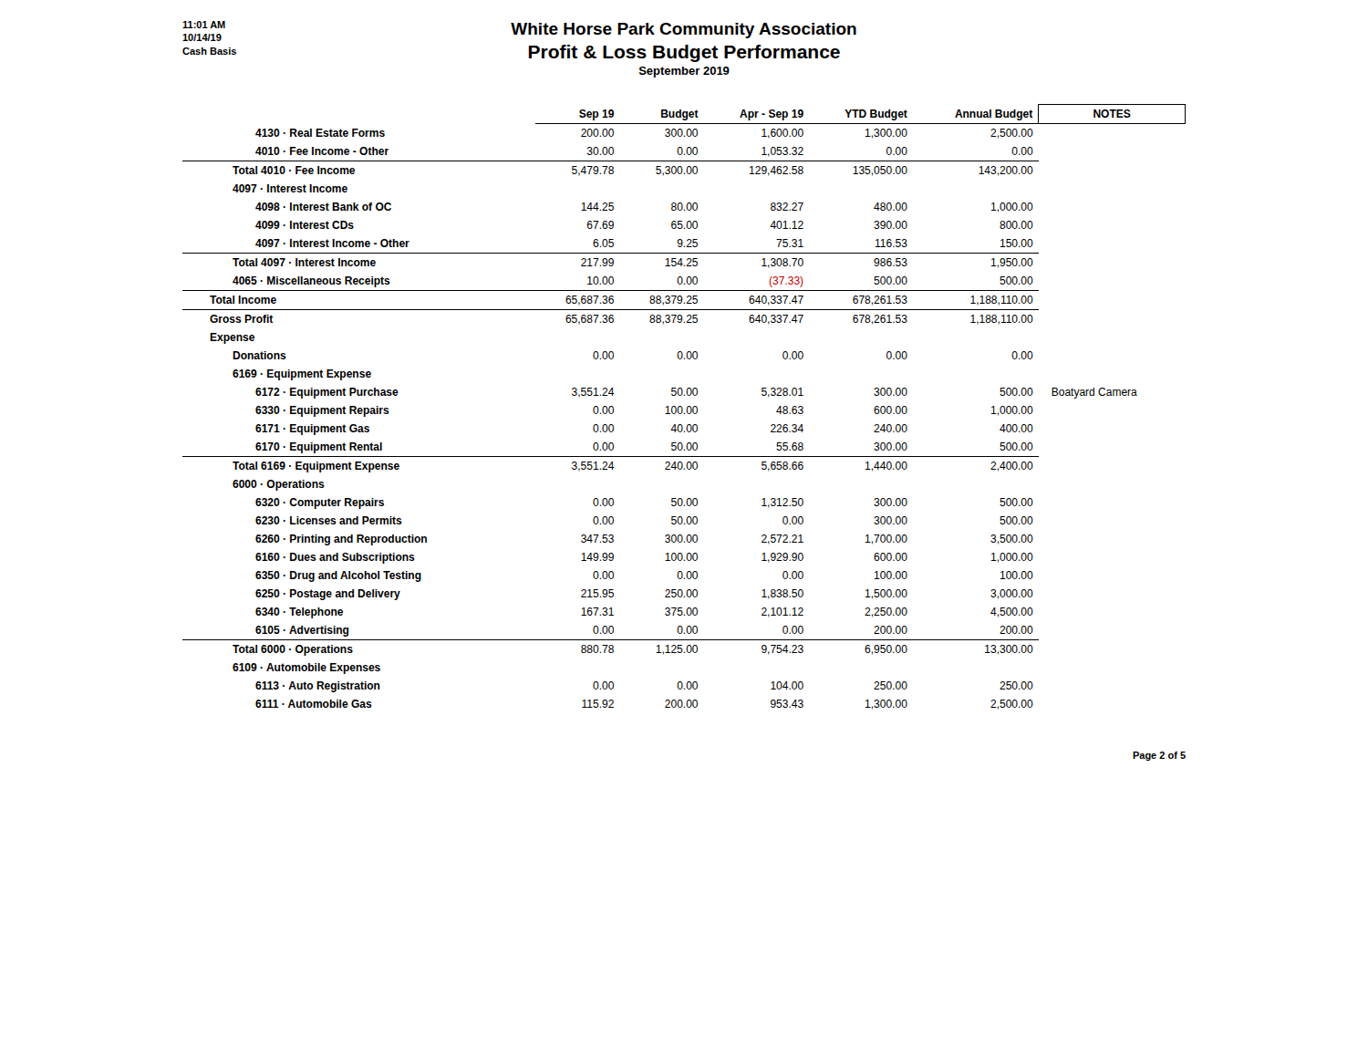11:01 AM
10/14/19
Cash Basis
White Horse Park Community Association
Profit & Loss Budget Performance
September 2019
| | Sep 19 | Budget | Apr - Sep 19 | YTD Budget | Annual Budget | NOTES |
| --- | --- | --- | --- | --- | --- | --- |
| 4130 · Real Estate Forms | 200.00 | 300.00 | 1,600.00 | 1,300.00 | 2,500.00 | |
| 4010 · Fee Income - Other | 30.00 | 0.00 | 1,053.32 | 0.00 | 0.00 | |
| Total 4010 · Fee Income | 5,479.78 | 5,300.00 | 129,462.58 | 135,050.00 | 143,200.00 | |
| 4097 · Interest Income | | | | | | |
| 4098 · Interest Bank of OC | 144.25 | 80.00 | 832.27 | 480.00 | 1,000.00 | |
| 4099 · Interest CDs | 67.69 | 65.00 | 401.12 | 390.00 | 800.00 | |
| 4097 · Interest Income - Other | 6.05 | 9.25 | 75.31 | 116.53 | 150.00 | |
| Total 4097 · Interest Income | 217.99 | 154.25 | 1,308.70 | 986.53 | 1,950.00 | |
| 4065 · Miscellaneous Receipts | 10.00 | 0.00 | (37.33) | 500.00 | 500.00 | |
| Total Income | 65,687.36 | 88,379.25 | 640,337.47 | 678,261.53 | 1,188,110.00 | |
| Gross Profit | 65,687.36 | 88,379.25 | 640,337.47 | 678,261.53 | 1,188,110.00 | |
| Expense | | | | | | |
| Donations | 0.00 | 0.00 | 0.00 | 0.00 | 0.00 | |
| 6169 · Equipment Expense | | | | | | |
| 6172 · Equipment Purchase | 3,551.24 | 50.00 | 5,328.01 | 300.00 | 500.00 | Boatyard Camera |
| 6330 · Equipment Repairs | 0.00 | 100.00 | 48.63 | 600.00 | 1,000.00 | |
| 6171 · Equipment Gas | 0.00 | 40.00 | 226.34 | 240.00 | 400.00 | |
| 6170 · Equipment Rental | 0.00 | 50.00 | 55.68 | 300.00 | 500.00 | |
| Total 6169 · Equipment Expense | 3,551.24 | 240.00 | 5,658.66 | 1,440.00 | 2,400.00 | |
| 6000 · Operations | | | | | | |
| 6320 · Computer Repairs | 0.00 | 50.00 | 1,312.50 | 300.00 | 500.00 | |
| 6230 · Licenses and Permits | 0.00 | 50.00 | 0.00 | 300.00 | 500.00 | |
| 6260 · Printing and Reproduction | 347.53 | 300.00 | 2,572.21 | 1,700.00 | 3,500.00 | |
| 6160 · Dues and Subscriptions | 149.99 | 100.00 | 1,929.90 | 600.00 | 1,000.00 | |
| 6350 · Drug and Alcohol Testing | 0.00 | 0.00 | 0.00 | 100.00 | 100.00 | |
| 6250 · Postage and Delivery | 215.95 | 250.00 | 1,838.50 | 1,500.00 | 3,000.00 | |
| 6340 · Telephone | 167.31 | 375.00 | 2,101.12 | 2,250.00 | 4,500.00 | |
| 6105 · Advertising | 0.00 | 0.00 | 0.00 | 200.00 | 200.00 | |
| Total 6000 · Operations | 880.78 | 1,125.00 | 9,754.23 | 6,950.00 | 13,300.00 | |
| 6109 · Automobile Expenses | | | | | | |
| 6113 · Auto Registration | 0.00 | 0.00 | 104.00 | 250.00 | 250.00 | |
| 6111 · Automobile Gas | 115.92 | 200.00 | 953.43 | 1,300.00 | 2,500.00 | |
Page 2 of 5